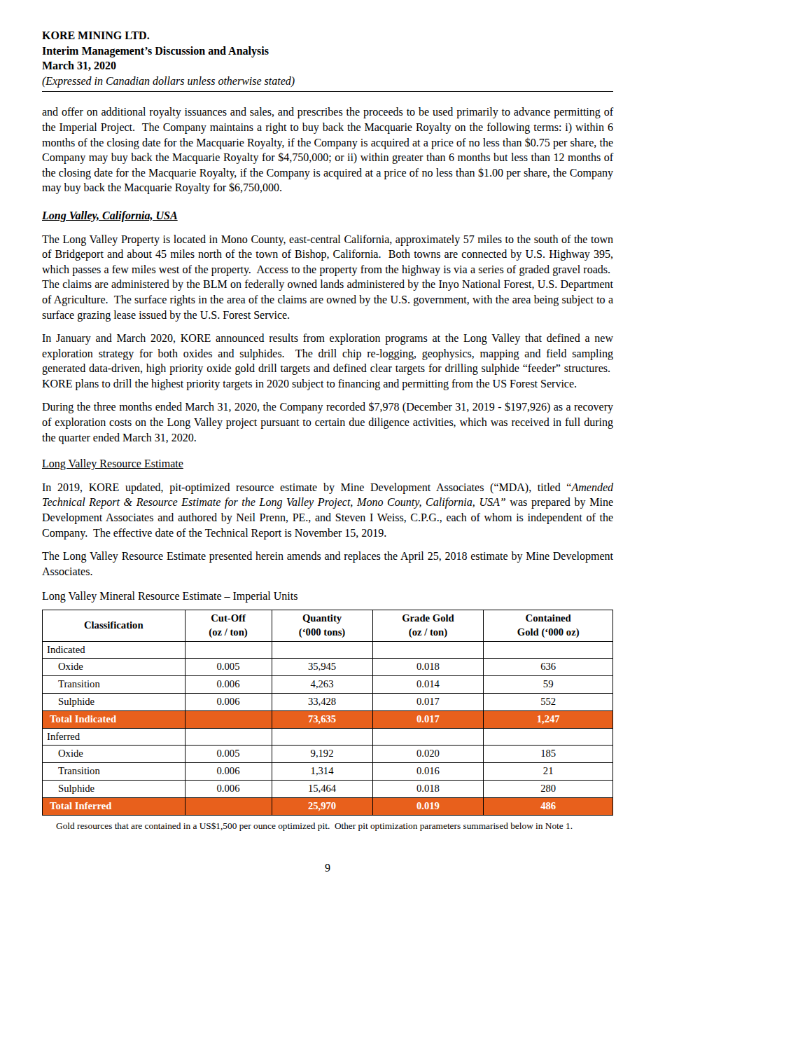KORE MINING LTD.
Interim Management’s Discussion and Analysis
March 31, 2020
(Expressed in Canadian dollars unless otherwise stated)
and offer on additional royalty issuances and sales, and prescribes the proceeds to be used primarily to advance permitting of the Imperial Project. The Company maintains a right to buy back the Macquarie Royalty on the following terms: i) within 6 months of the closing date for the Macquarie Royalty, if the Company is acquired at a price of no less than $0.75 per share, the Company may buy back the Macquarie Royalty for $4,750,000; or ii) within greater than 6 months but less than 12 months of the closing date for the Macquarie Royalty, if the Company is acquired at a price of no less than $1.00 per share, the Company may buy back the Macquarie Royalty for $6,750,000.
Long Valley, California, USA
The Long Valley Property is located in Mono County, east-central California, approximately 57 miles to the south of the town of Bridgeport and about 45 miles north of the town of Bishop, California. Both towns are connected by U.S. Highway 395, which passes a few miles west of the property. Access to the property from the highway is via a series of graded gravel roads. The claims are administered by the BLM on federally owned lands administered by the Inyo National Forest, U.S. Department of Agriculture. The surface rights in the area of the claims are owned by the U.S. government, with the area being subject to a surface grazing lease issued by the U.S. Forest Service.
In January and March 2020, KORE announced results from exploration programs at the Long Valley that defined a new exploration strategy for both oxides and sulphides. The drill chip re-logging, geophysics, mapping and field sampling generated data-driven, high priority oxide gold drill targets and defined clear targets for drilling sulphide “feeder” structures. KORE plans to drill the highest priority targets in 2020 subject to financing and permitting from the US Forest Service.
During the three months ended March 31, 2020, the Company recorded $7,978 (December 31, 2019 - $197,926) as a recovery of exploration costs on the Long Valley project pursuant to certain due diligence activities, which was received in full during the quarter ended March 31, 2020.
Long Valley Resource Estimate
In 2019, KORE updated, pit-optimized resource estimate by Mine Development Associates (“MDA), titled “Amended Technical Report & Resource Estimate for the Long Valley Project, Mono County, California, USA” was prepared by Mine Development Associates and authored by Neil Prenn, PE., and Steven I Weiss, C.P.G., each of whom is independent of the Company. The effective date of the Technical Report is November 15, 2019.
The Long Valley Resource Estimate presented herein amends and replaces the April 25, 2018 estimate by Mine Development Associates.
Long Valley Mineral Resource Estimate – Imperial Units
| Classification | Cut-Off (oz / ton) | Quantity (‘000 tons) | Grade Gold (oz / ton) | Contained Gold (‘000 oz) |
| --- | --- | --- | --- | --- |
| Indicated | | | | |
| Oxide | 0.005 | 35,945 | 0.018 | 636 |
| Transition | 0.006 | 4,263 | 0.014 | 59 |
| Sulphide | 0.006 | 33,428 | 0.017 | 552 |
| Total Indicated | | 73,635 | 0.017 | 1,247 |
| Inferred | | | | |
| Oxide | 0.005 | 9,192 | 0.020 | 185 |
| Transition | 0.006 | 1,314 | 0.016 | 21 |
| Sulphide | 0.006 | 15,464 | 0.018 | 280 |
| Total Inferred | | 25,970 | 0.019 | 486 |
Gold resources that are contained in a US$1,500 per ounce optimized pit. Other pit optimization parameters summarised below in Note 1.
9